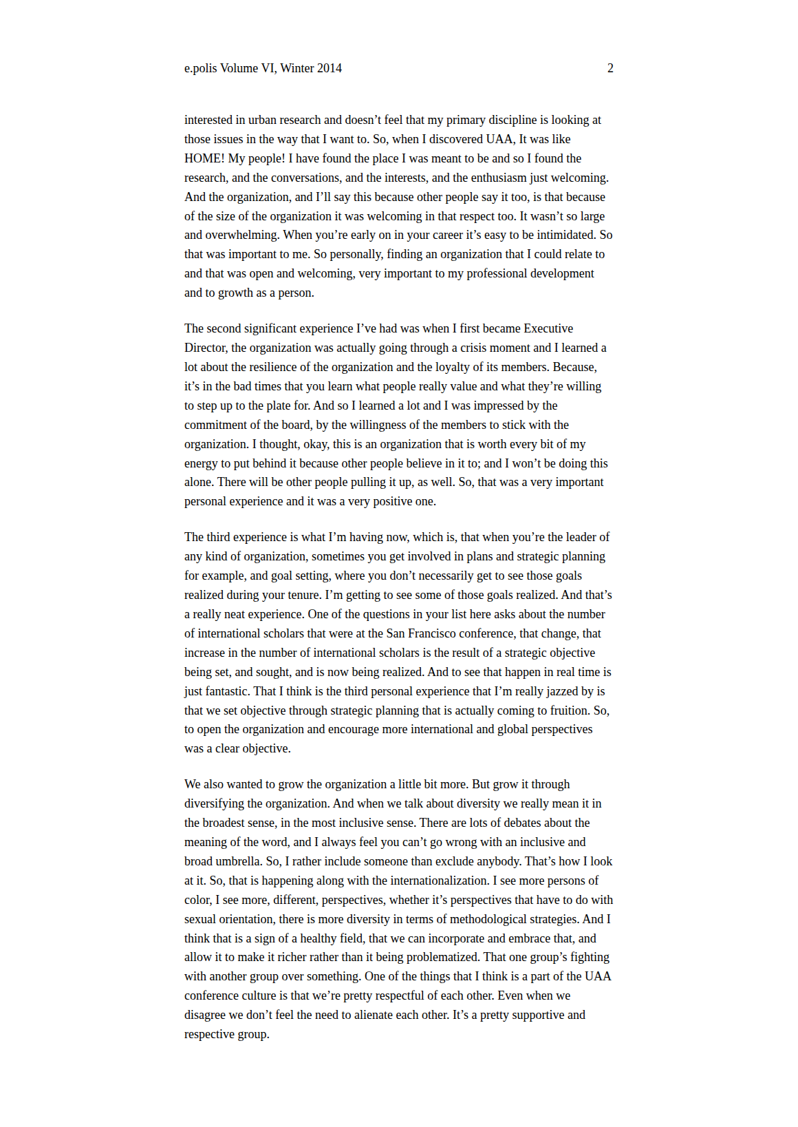e.polis Volume VI, Winter 2014 2
interested in urban research and doesn’t feel that my primary discipline is looking at those issues in the way that I want to. So, when I discovered UAA, It was like HOME! My people! I have found the place I was meant to be and so I found the research, and the conversations, and the interests, and the enthusiasm just welcoming. And the organization, and I’ll say this because other people say it too, is that because of the size of the organization it was welcoming in that respect too. It wasn’t so large and overwhelming. When you’re early on in your career it’s easy to be intimidated. So that was important to me. So personally, finding an organization that I could relate to and that was open and welcoming, very important to my professional development and to growth as a person.
The second significant experience I’ve had was when I first became Executive Director, the organization was actually going through a crisis moment and I learned a lot about the resilience of the organization and the loyalty of its members. Because, it’s in the bad times that you learn what people really value and what they’re willing to step up to the plate for. And so I learned a lot and I was impressed by the commitment of the board, by the willingness of the members to stick with the organization. I thought, okay, this is an organization that is worth every bit of my energy to put behind it because other people believe in it to; and I won’t be doing this alone. There will be other people pulling it up, as well. So, that was a very important personal experience and it was a very positive one.
The third experience is what I’m having now, which is, that when you’re the leader of any kind of organization, sometimes you get involved in plans and strategic planning for example, and goal setting, where you don’t necessarily get to see those goals realized during your tenure. I’m getting to see some of those goals realized. And that’s a really neat experience. One of the questions in your list here asks about the number of international scholars that were at the San Francisco conference, that change, that increase in the number of international scholars is the result of a strategic objective being set, and sought, and is now being realized. And to see that happen in real time is just fantastic. That I think is the third personal experience that I’m really jazzed by is that we set objective through strategic planning that is actually coming to fruition. So, to open the organization and encourage more international and global perspectives was a clear objective.
We also wanted to grow the organization a little bit more. But grow it through diversifying the organization. And when we talk about diversity we really mean it in the broadest sense, in the most inclusive sense. There are lots of debates about the meaning of the word, and I always feel you can’t go wrong with an inclusive and broad umbrella. So, I rather include someone than exclude anybody. That’s how I look at it. So, that is happening along with the internationalization. I see more persons of color, I see more, different, perspectives, whether it’s perspectives that have to do with sexual orientation, there is more diversity in terms of methodological strategies. And I think that is a sign of a healthy field, that we can incorporate and embrace that, and allow it to make it richer rather than it being problematized. That one group’s fighting with another group over something. One of the things that I think is a part of the UAA conference culture is that we’re pretty respectful of each other. Even when we disagree we don’t feel the need to alienate each other. It’s a pretty supportive and respective group.